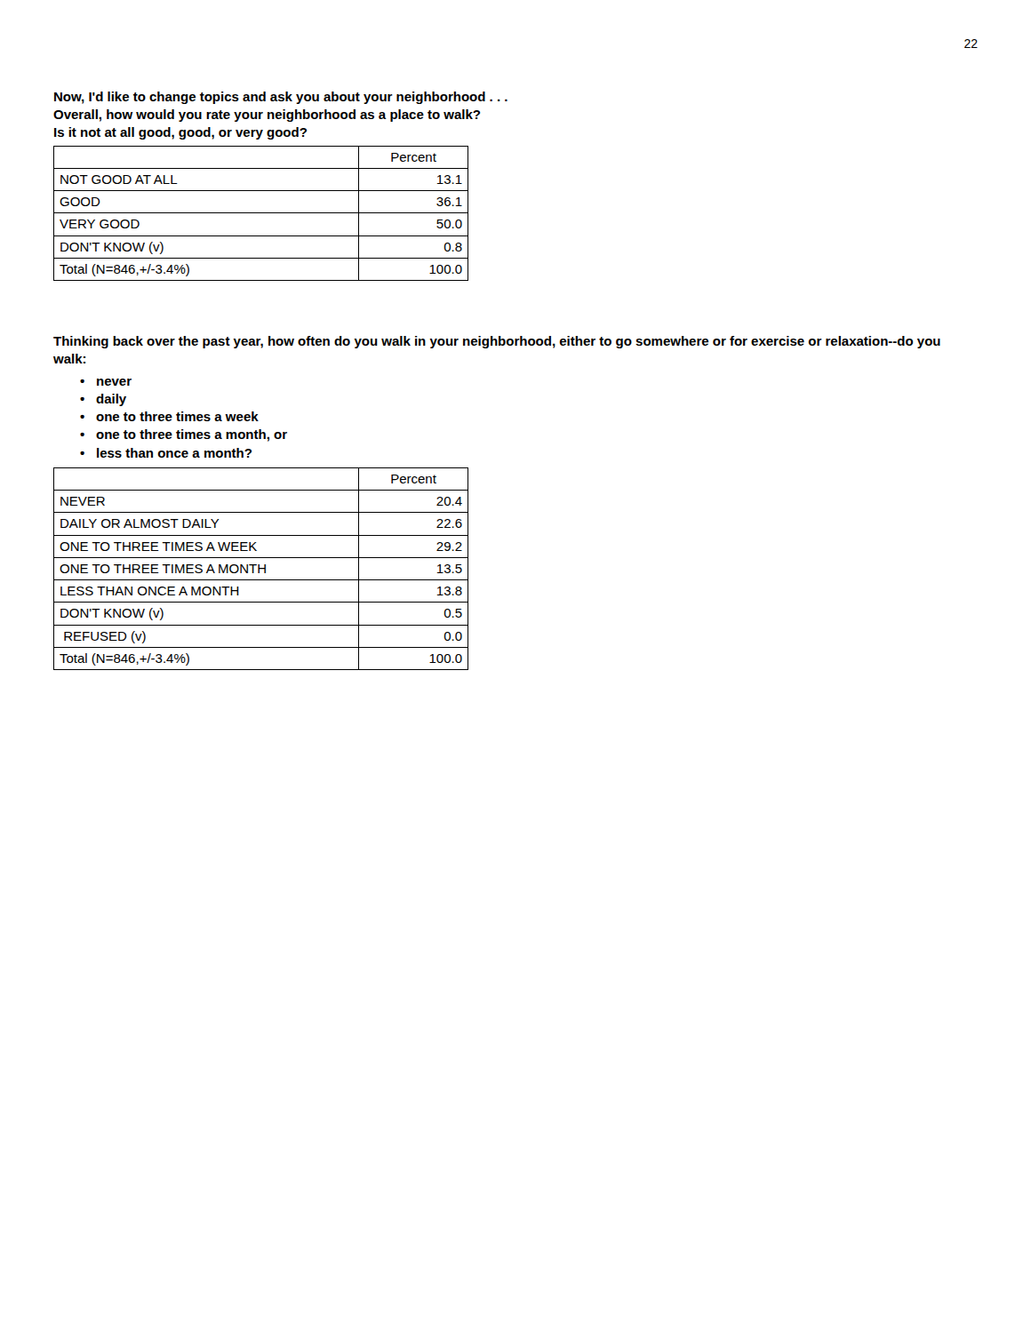22
Now, I'd like to change topics and ask you about your neighborhood . . .
Overall, how would you rate your neighborhood as a place to walk?
Is it not at all good, good, or very good?
| | Percent |
| NOT GOOD AT ALL | 13.1 |
| GOOD | 36.1 |
| VERY GOOD | 50.0 |
| DON'T KNOW (v) | 0.8 |
| Total (N=846,+/-3.4%) | 100.0 |
Thinking back over the past year, how often do you walk in your neighborhood, either to go somewhere or for exercise or relaxation--do you walk:
never
daily
one to three times a week
one to three times a month, or
less than once a month?
| | Percent |
| NEVER | 20.4 |
| DAILY OR ALMOST DAILY | 22.6 |
| ONE TO THREE TIMES A WEEK | 29.2 |
| ONE TO THREE TIMES A MONTH | 13.5 |
| LESS THAN ONCE A MONTH | 13.8 |
| DON'T KNOW (v) | 0.5 |
| REFUSED (v) | 0.0 |
| Total (N=846,+/-3.4%) | 100.0 |